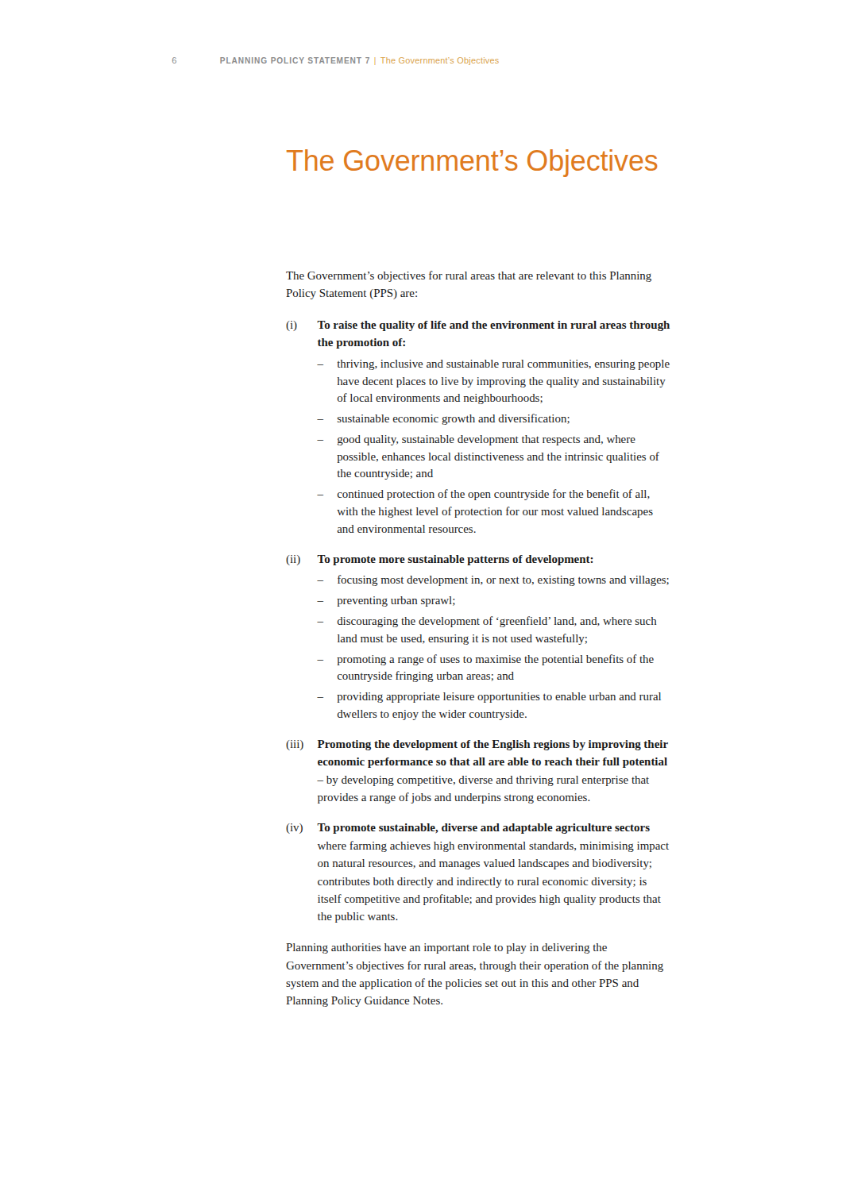6 Planning Policy Statement 7 | The Government’s Objectives
The Government’s Objectives
The Government’s objectives for rural areas that are relevant to this Planning Policy Statement (PPS) are:
(i)
To raise the quality of life and the environment in rural areas through the promotion of:
thriving, inclusive and sustainable rural communities, ensuring people have decent places to live by improving the quality and sustainability of local environments and neighbourhoods;
sustainable economic growth and diversification;
good quality, sustainable development that respects and, where possible, enhances local distinctiveness and the intrinsic qualities of the countryside; and
continued protection of the open countryside for the benefit of all, with the highest level of protection for our most valued landscapes and environmental resources.
(ii)
To promote more sustainable patterns of development:
focusing most development in, or next to, existing towns and villages;
preventing urban sprawl;
discouraging the development of ‘greenfield’ land, and, where such land must be used, ensuring it is not used wastefully;
promoting a range of uses to maximise the potential benefits of the countryside fringing urban areas; and
providing appropriate leisure opportunities to enable urban and rural dwellers to enjoy the wider countryside.
(iii)
Promoting the development of the English regions by improving their economic performance so that all are able to reach their full potential – by developing competitive, diverse and thriving rural enterprise that provides a range of jobs and underpins strong economies.
(iv)
To promote sustainable, diverse and adaptable agriculture sectors where farming achieves high environmental standards, minimising impact on natural resources, and manages valued landscapes and biodiversity; contributes both directly and indirectly to rural economic diversity; is itself competitive and profitable; and provides high quality products that the public wants.
Planning authorities have an important role to play in delivering the Government’s objectives for rural areas, through their operation of the planning system and the application of the policies set out in this and other PPS and Planning Policy Guidance Notes.